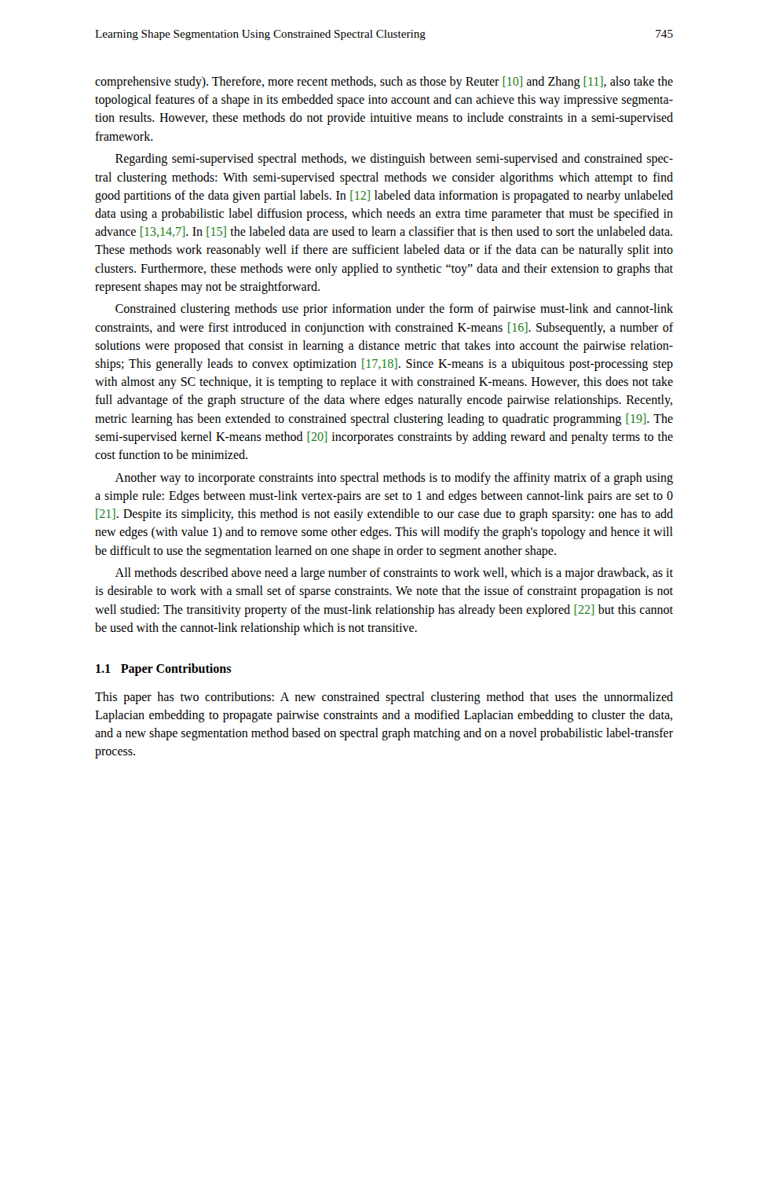Learning Shape Segmentation Using Constrained Spectral Clustering 745
comprehensive study). Therefore, more recent methods, such as those by Reuter [10] and Zhang [11], also take the topological features of a shape in its embedded space into account and can achieve this way impressive segmentation results. However, these methods do not provide intuitive means to include constraints in a semi-supervised framework.
Regarding semi-supervised spectral methods, we distinguish between semi-supervised and constrained spectral clustering methods: With semi-supervised spectral methods we consider algorithms which attempt to find good partitions of the data given partial labels. In [12] labeled data information is propagated to nearby unlabeled data using a probabilistic label diffusion process, which needs an extra time parameter that must be specified in advance [13,14,7]. In [15] the labeled data are used to learn a classifier that is then used to sort the unlabeled data. These methods work reasonably well if there are sufficient labeled data or if the data can be naturally split into clusters. Furthermore, these methods were only applied to synthetic “toy” data and their extension to graphs that represent shapes may not be straightforward.
Constrained clustering methods use prior information under the form of pairwise must-link and cannot-link constraints, and were first introduced in conjunction with constrained K-means [16]. Subsequently, a number of solutions were proposed that consist in learning a distance metric that takes into account the pairwise relationships; This generally leads to convex optimization [17,18]. Since K-means is a ubiquitous post-processing step with almost any SC technique, it is tempting to replace it with constrained K-means. However, this does not take full advantage of the graph structure of the data where edges naturally encode pairwise relationships. Recently, metric learning has been extended to constrained spectral clustering leading to quadratic programming [19]. The semi-supervised kernel K-means method [20] incorporates constraints by adding reward and penalty terms to the cost function to be minimized.
Another way to incorporate constraints into spectral methods is to modify the affinity matrix of a graph using a simple rule: Edges between must-link vertex-pairs are set to 1 and edges between cannot-link pairs are set to 0 [21]. Despite its simplicity, this method is not easily extendible to our case due to graph sparsity: one has to add new edges (with value 1) and to remove some other edges. This will modify the graph's topology and hence it will be difficult to use the segmentation learned on one shape in order to segment another shape.
All methods described above need a large number of constraints to work well, which is a major drawback, as it is desirable to work with a small set of sparse constraints. We note that the issue of constraint propagation is not well studied: The transitivity property of the must-link relationship has already been explored [22] but this cannot be used with the cannot-link relationship which is not transitive.
1.1 Paper Contributions
This paper has two contributions: A new constrained spectral clustering method that uses the unnormalized Laplacian embedding to propagate pairwise constraints and a modified Laplacian embedding to cluster the data, and a new shape segmentation method based on spectral graph matching and on a novel probabilistic label-transfer process.